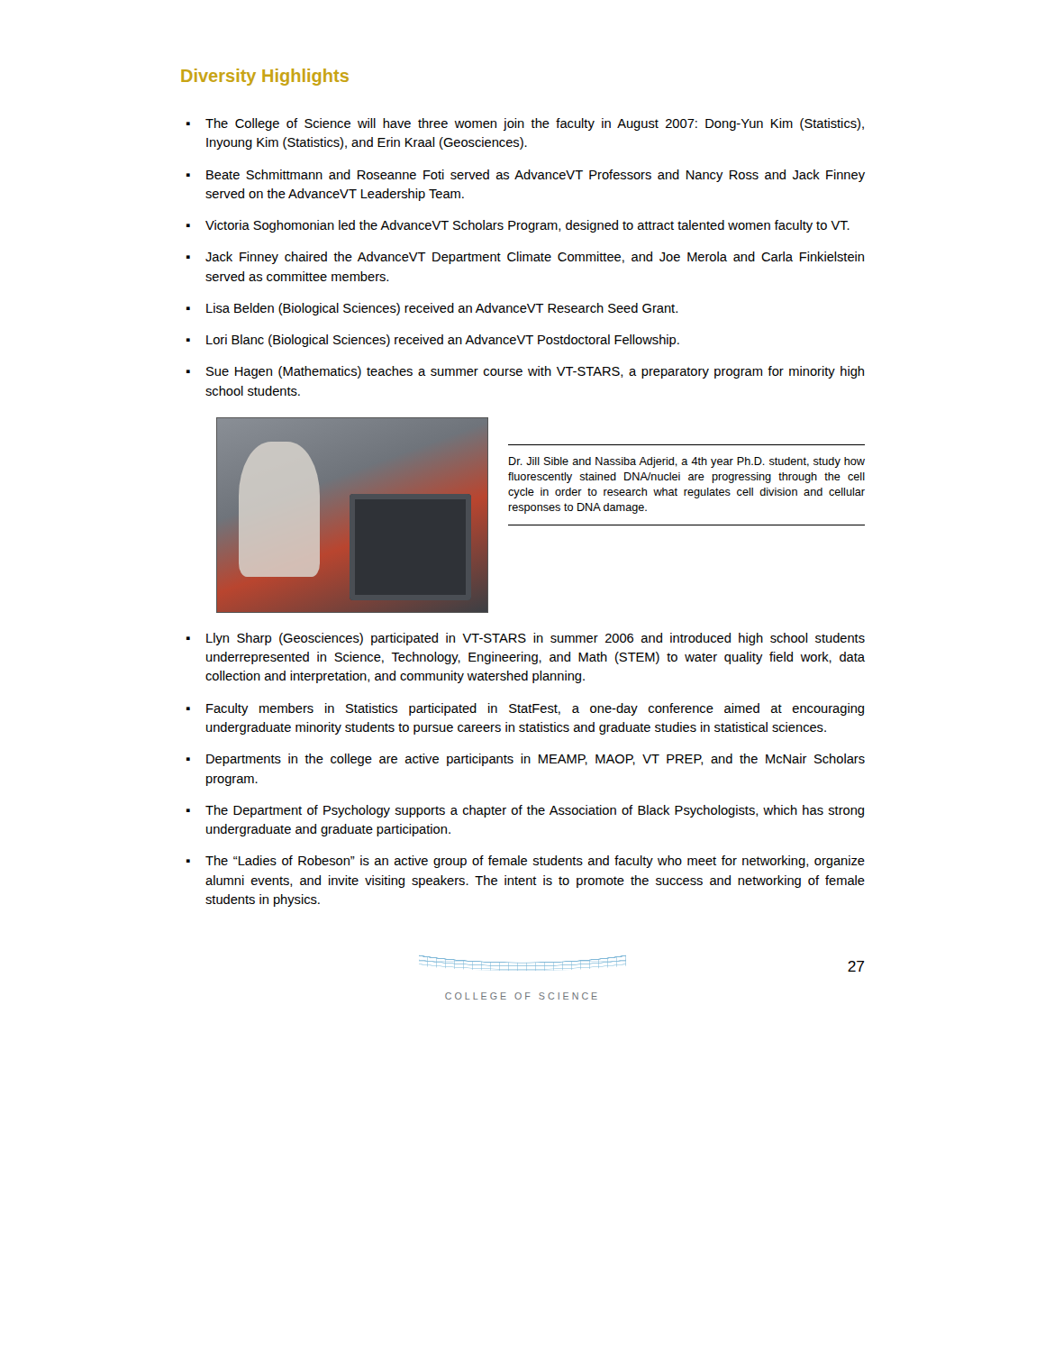Diversity Highlights
The College of Science will have three women join the faculty in August 2007: Dong-Yun Kim (Statistics), Inyoung Kim (Statistics), and Erin Kraal (Geosciences).
Beate Schmittmann and Roseanne Foti served as AdvanceVT Professors and Nancy Ross and Jack Finney served on the AdvanceVT Leadership Team.
Victoria Soghomonian led the AdvanceVT Scholars Program, designed to attract talented women faculty to VT.
Jack Finney chaired the AdvanceVT Department Climate Committee, and Joe Merola and Carla Finkielstein served as committee members.
Lisa Belden (Biological Sciences) received an AdvanceVT Research Seed Grant.
Lori Blanc (Biological Sciences) received an AdvanceVT Postdoctoral Fellowship.
Sue Hagen (Mathematics) teaches a summer course with VT-STARS, a preparatory program for minority high school students.
Dr. Jill Sible and Nassiba Adjerid, a 4th year Ph.D. student, study how fluorescently stained DNA/nuclei are progressing through the cell cycle in order to research what regulates cell division and cellular responses to DNA damage.
Llyn Sharp (Geosciences) participated in VT-STARS in summer 2006 and introduced high school students underrepresented in Science, Technology, Engineering, and Math (STEM) to water quality field work, data collection and interpretation, and community watershed planning.
Faculty members in Statistics participated in StatFest, a one-day conference aimed at encouraging undergraduate minority students to pursue careers in statistics and graduate studies in statistical sciences.
Departments in the college are active participants in MEAMP, MAOP, VT PREP, and the McNair Scholars program.
The Department of Psychology supports a chapter of the Association of Black Psychologists, which has strong undergraduate and graduate participation.
The “Ladies of Robeson” is an active group of female students and faculty who meet for networking, organize alumni events, and invite visiting speakers. The intent is to promote the success and networking of female students in physics.
COLLEGE OF SCIENCE
27